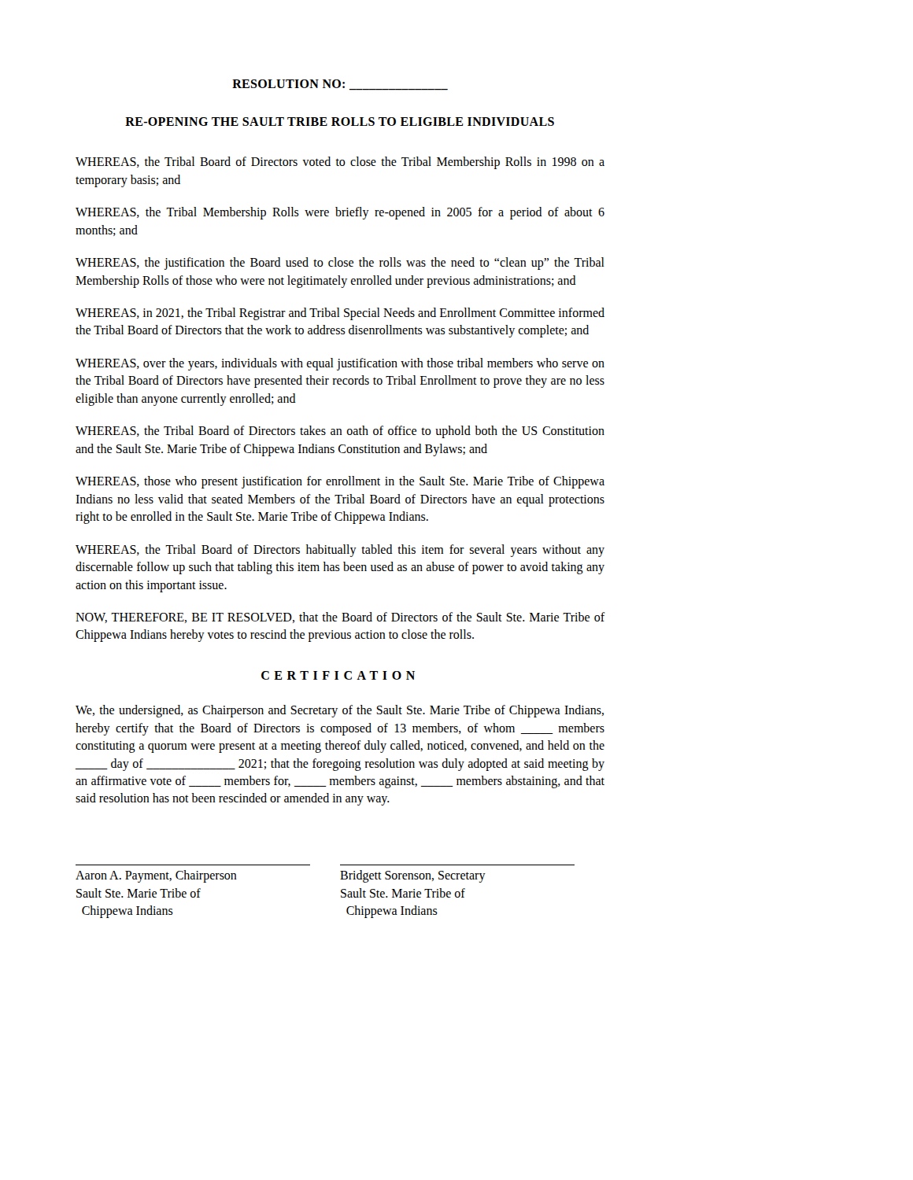RESOLUTION NO: _______________
RE-OPENING THE SAULT TRIBE ROLLS TO ELIGIBLE INDIVIDUALS
WHEREAS, the Tribal Board of Directors voted to close the Tribal Membership Rolls in 1998 on a temporary basis; and
WHEREAS, the Tribal Membership Rolls were briefly re-opened in 2005 for a period of about 6 months; and
WHEREAS, the justification the Board used to close the rolls was the need to “clean up” the Tribal Membership Rolls of those who were not legitimately enrolled under previous administrations; and
WHEREAS, in 2021, the Tribal Registrar and Tribal Special Needs and Enrollment Committee informed the Tribal Board of Directors that the work to address disenrollments was substantively complete; and
WHEREAS, over the years, individuals with equal justification with those tribal members who serve on the Tribal Board of Directors have presented their records to Tribal Enrollment to prove they are no less eligible than anyone currently enrolled; and
WHEREAS, the Tribal Board of Directors takes an oath of office to uphold both the US Constitution and the Sault Ste. Marie Tribe of Chippewa Indians Constitution and Bylaws; and
WHEREAS, those who present justification for enrollment in the Sault Ste. Marie Tribe of Chippewa Indians no less valid that seated Members of the Tribal Board of Directors have an equal protections right to be enrolled in the Sault Ste. Marie Tribe of Chippewa Indians.
WHEREAS, the Tribal Board of Directors habitually tabled this item for several years without any discernable follow up such that tabling this item has been used as an abuse of power to avoid taking any action on this important issue.
NOW, THEREFORE, BE IT RESOLVED, that the Board of Directors of the Sault Ste. Marie Tribe of Chippewa Indians hereby votes to rescind the previous action to close the rolls.
CERTIFICATION
We, the undersigned, as Chairperson and Secretary of the Sault Ste. Marie Tribe of Chippewa Indians, hereby certify that the Board of Directors is composed of 13 members, of whom _____ members constituting a quorum were present at a meeting thereof duly called, noticed, convened, and held on the _____ day of ______________ 2021; that the foregoing resolution was duly adopted at said meeting by an affirmative vote of _____ members for, _____ members against, _____ members abstaining, and that said resolution has not been rescinded or amended in any way.
| Aaron A. Payment, Chairperson Sault Ste. Marie Tribe of Chippewa Indians | Bridgett Sorenson, Secretary Sault Ste. Marie Tribe of Chippewa Indians |